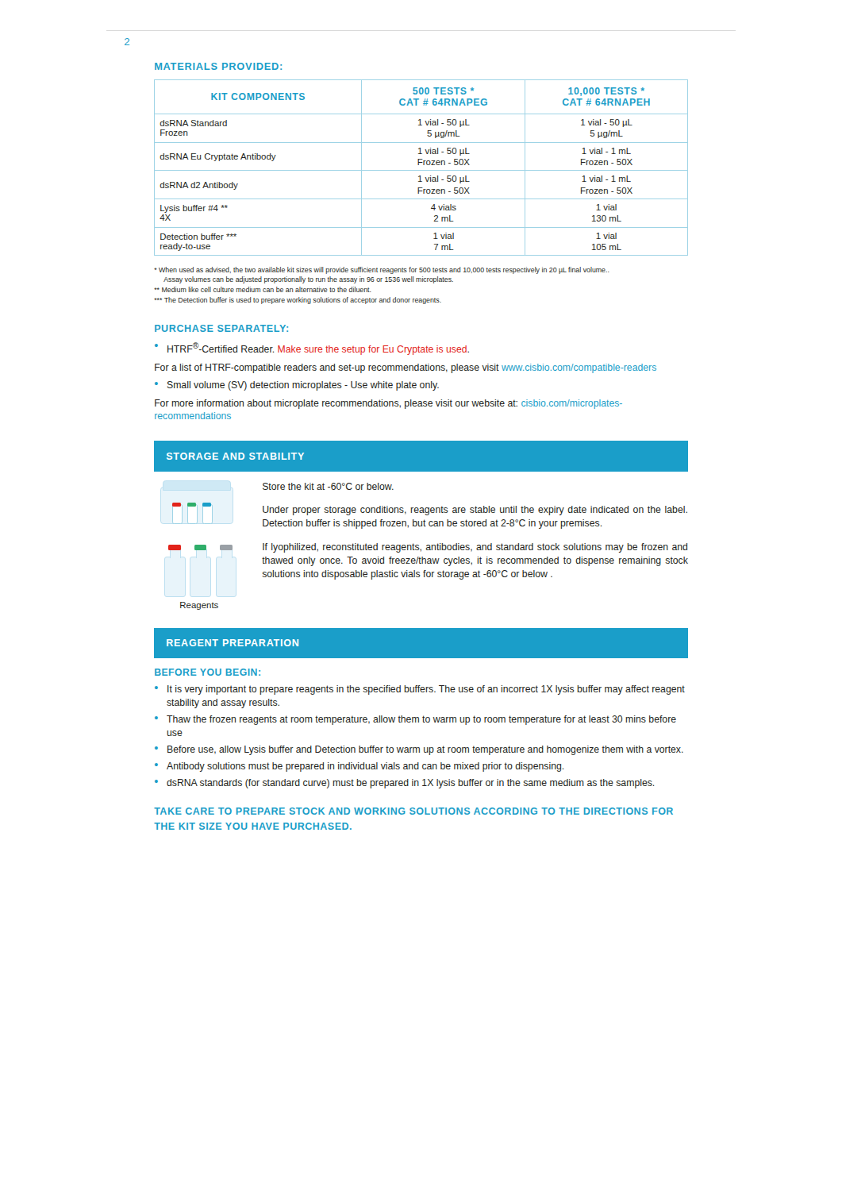2
MATERIALS PROVIDED:
| KIT COMPONENTS | 500 TESTS * CAT # 64RNAPEG | 10,000 TESTS * CAT # 64RNAPEH |
| --- | --- | --- |
| dsRNA Standard Frozen | 1 vial - 50 µL 5 µg/mL | 1 vial - 50 µL 5 µg/mL |
| dsRNA Eu Cryptate Antibody | 1 vial - 50 µL Frozen - 50X | 1 vial - 1 mL Frozen - 50X |
| dsRNA d2 Antibody | 1 vial - 50 µL Frozen - 50X | 1 vial - 1 mL Frozen - 50X |
| Lysis buffer #4 ** 4X | 4 vials 2 mL | 1 vial 130 mL |
| Detection buffer *** ready-to-use | 1 vial 7 mL | 1 vial 105 mL |
* When used as advised, the two available kit sizes will provide sufficient reagents for 500 tests and 10,000 tests respectively in 20 µL final volume.. Assay volumes can be adjusted proportionally to run the assay in 96 or 1536 well microplates. ** Medium like cell culture medium can be an alternative to the diluent.
*** The Detection buffer is used to prepare working solutions of acceptor and donor reagents.
PURCHASE SEPARATELY:
HTRF®-Certified Reader. Make sure the setup for Eu Cryptate is used.
For a list of HTRF-compatible readers and set-up recommendations, please visit www.cisbio.com/compatible-readers
Small volume (SV) detection microplates - Use white plate only.
For more information about microplate recommendations, please visit our website at: cisbio.com/microplates-recommendations
STORAGE AND STABILITY
Reagents
Store the kit at -60°C or below.
Under proper storage conditions, reagents are stable until the expiry date indicated on the label. Detection buffer is shipped frozen, but can be stored at 2-8°C in your premises.
If lyophilized, reconstituted reagents, antibodies, and standard stock solutions may be frozen and thawed only once. To avoid freeze/thaw cycles, it is recommended to dispense remaining stock solutions into disposable plastic vials for storage at -60°C or below .
REAGENT PREPARATION
BEFORE YOU BEGIN:
It is very important to prepare reagents in the specified buffers. The use of an incorrect 1X lysis buffer may affect reagent stability and assay results.
Thaw the frozen reagents at room temperature, allow them to warm up to room temperature for at least 30 mins before use
Before use, allow Lysis buffer and Detection buffer to warm up at room temperature and homogenize them with a vortex.
Antibody solutions must be prepared in individual vials and can be mixed prior to dispensing.
dsRNA standards (for standard curve) must be prepared in 1X lysis buffer or in the same medium as the samples.
TAKE CARE TO PREPARE STOCK AND WORKING SOLUTIONS ACCORDING TO THE DIRECTIONS FOR THE KIT SIZE YOU HAVE PURCHASED.